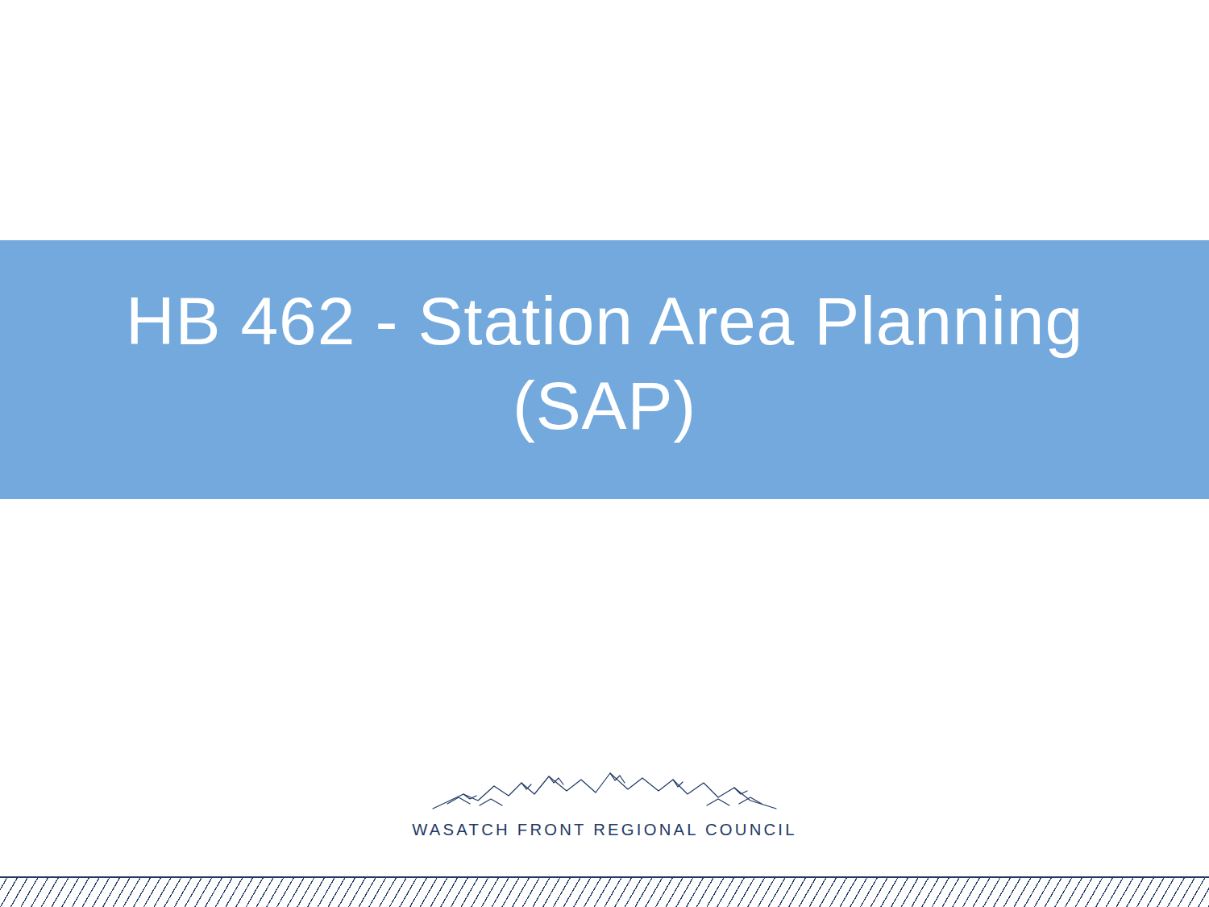HB 462 - Station Area Planning (SAP)
Wasatch Front Regional Council